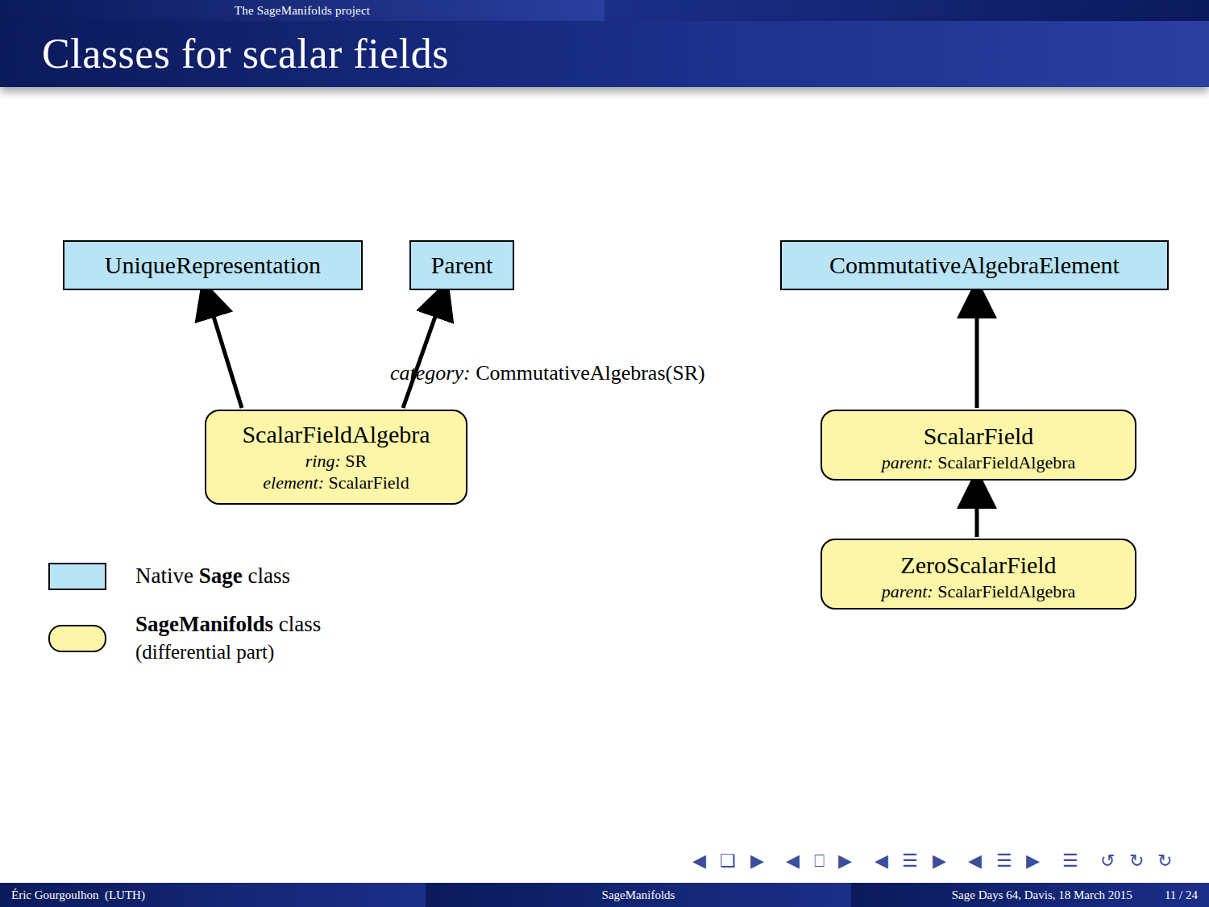The SageManifolds project
Classes for scalar fields
UniqueRepresentation
Parent
CommutativeAlgebraElement
category: CommutativeAlgebras(SR)
ScalarFieldAlgebra ring: SR element: ScalarField
ScalarField parent: ScalarFieldAlgebra
ZeroScalarField parent: ScalarFieldAlgebra
Native Sage class
SageManifolds class
(differential part)
◀ ❑ ▶ ◀ ⎕ ▶ ◀ ☰ ▶ ◀ ☰ ▶ ☰ ↺ ↻ ↻
Éric Gourgoulhon (LUTH)
SageManifolds
Sage Days 64, Davis, 18 March 201511 / 24